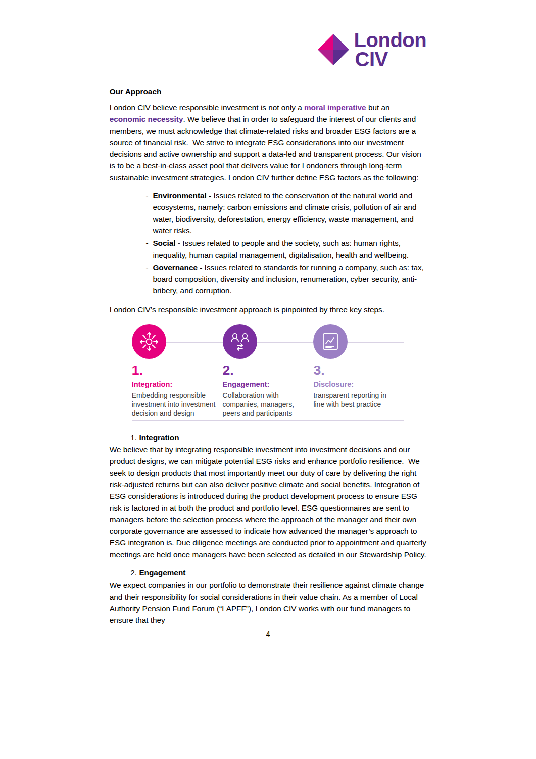LondonCIV
Our Approach
London CIV believe responsible investment is not only a moral imperative but an economic necessity. We believe that in order to safeguard the interest of our clients and members, we must acknowledge that climate-related risks and broader ESG factors are a source of financial risk. We strive to integrate ESG considerations into our investment decisions and active ownership and support a data-led and transparent process. Our vision is to be a best-in-class asset pool that delivers value for Londoners through long-term sustainable investment strategies. London CIV further define ESG factors as the following:
Environmental - Issues related to the conservation of the natural world and ecosystems, namely: carbon emissions and climate crisis, pollution of air and water, biodiversity, deforestation, energy efficiency, waste management, and water risks.
Social - Issues related to people and the society, such as: human rights, inequality, human capital management, digitalisation, health and wellbeing.
Governance - Issues related to standards for running a company, such as: tax, board composition, diversity and inclusion, renumeration, cyber security, anti-bribery, and corruption.
London CIV’s responsible investment approach is pinpointed by three key steps.
1.
Integration:
Embedding responsible investment into investment decision and design
2.
Engagement:
Collaboration with companies, managers, peers and participants
3.
Disclosure:
transparent reporting in line with best practice
Integration
We believe that by integrating responsible investment into investment decisions and our product designs, we can mitigate potential ESG risks and enhance portfolio resilience. We seek to design products that most importantly meet our duty of care by delivering the right risk-adjusted returns but can also deliver positive climate and social benefits. Integration of ESG considerations is introduced during the product development process to ensure ESG risk is factored in at both the product and portfolio level. ESG questionnaires are sent to managers before the selection process where the approach of the manager and their own corporate governance are assessed to indicate how advanced the manager’s approach to ESG integration is. Due diligence meetings are conducted prior to appointment and quarterly meetings are held once managers have been selected as detailed in our Stewardship Policy.
Engagement
We expect companies in our portfolio to demonstrate their resilience against climate change and their responsibility for social considerations in their value chain. As a member of Local Authority Pension Fund Forum (“LAPFF”), London CIV works with our fund managers to ensure that they
4